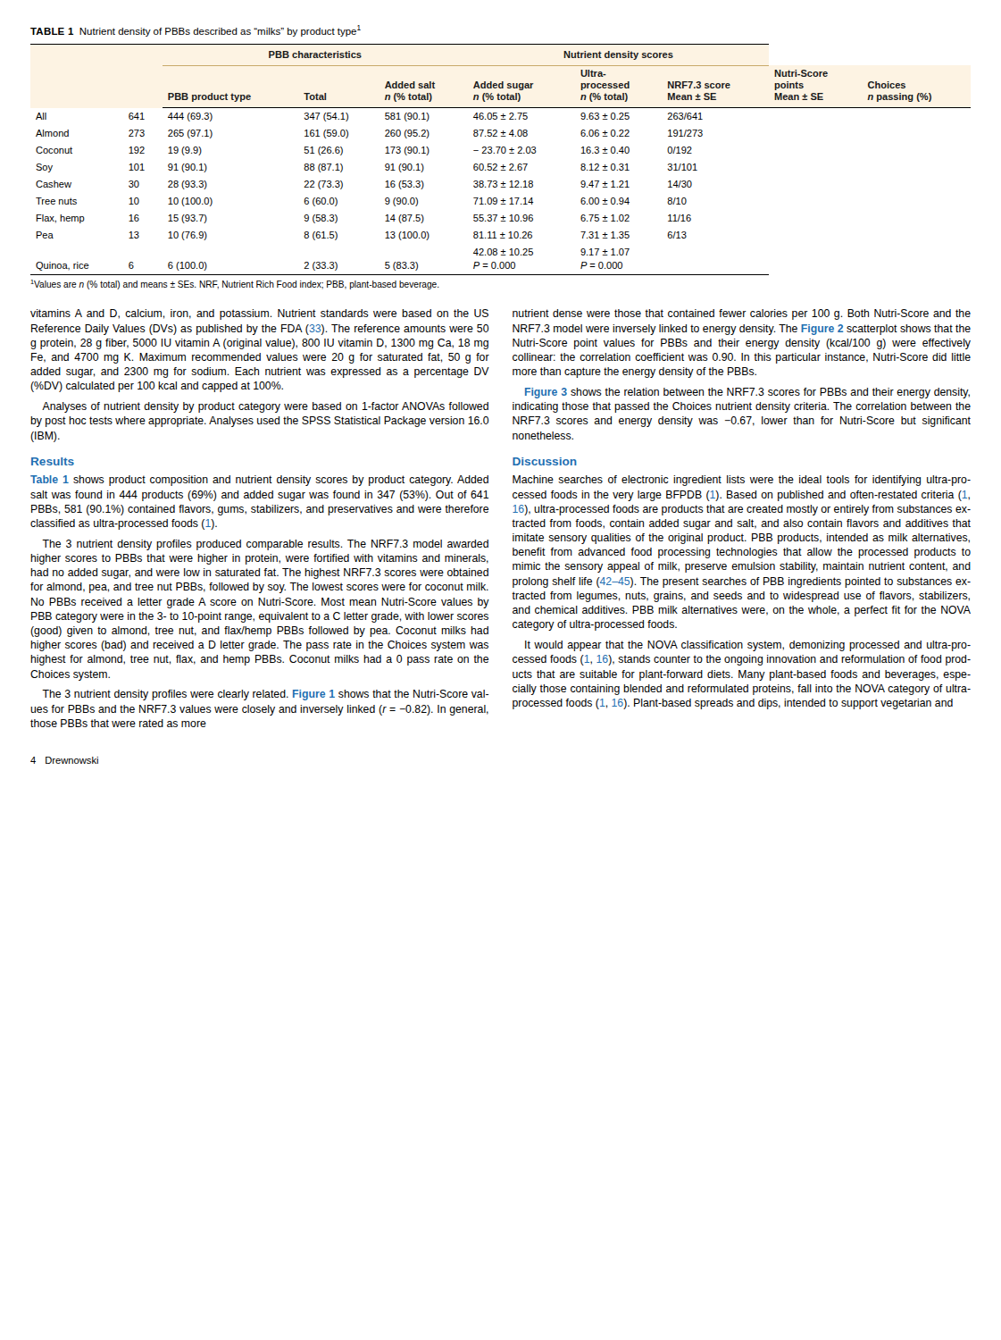TABLE 1 Nutrient density of PBBs described as “milks” by product type1
| | | PBB characteristics | Nutrient density scores |
| --- | --- | --- | --- |
| PBB product type | Total | Added salt n (% total) | Added sugar n (% total) | Ultra- processed n (% total) | NRF7.3 score Mean ± SE | Nutri-Score points Mean ± SE | Choices n passing (%) |
| All | 641 | 444 (69.3) | 347 (54.1) | 581 (90.1) | 46.05 ± 2.75 | 9.63 ± 0.25 | 263/641 |
| Almond | 273 | 265 (97.1) | 161 (59.0) | 260 (95.2) | 87.52 ± 4.08 | 6.06 ± 0.22 | 191/273 |
| Coconut | 192 | 19 (9.9) | 51 (26.6) | 173 (90.1) | − 23.70 ± 2.03 | 16.3 ± 0.40 | 0/192 |
| Soy | 101 | 91 (90.1) | 88 (87.1) | 91 (90.1) | 60.52 ± 2.67 | 8.12 ± 0.31 | 31/101 |
| Cashew | 30 | 28 (93.3) | 22 (73.3) | 16 (53.3) | 38.73 ± 12.18 | 9.47 ± 1.21 | 14/30 |
| Tree nuts | 10 | 10 (100.0) | 6 (60.0) | 9 (90.0) | 71.09 ± 17.14 | 6.00 ± 0.94 | 8/10 |
| Flax, hemp | 16 | 15 (93.7) | 9 (58.3) | 14 (87.5) | 55.37 ± 10.96 | 6.75 ± 1.02 | 11/16 |
| Pea | 13 | 10 (76.9) | 8 (61.5) | 13 (100.0) | 81.11 ± 10.26 | 7.31 ± 1.35 | 6/13 |
| Quinoa, rice | 6 | 6 (100.0) | 2 (33.3) | 5 (83.3) | 42.08 ± 10.25 P = 0.000 | 9.17 ± 1.07 P = 0.000 | |
1Values are n (% total) and means ± SEs. NRF, Nutrient Rich Food index; PBB, plant-based beverage.
vitamins A and D, calcium, iron, and potassium. Nutrient standards were based on the US Reference Daily Values (DVs) as published by the FDA (33). The reference amounts were 50 g protein, 28 g fiber, 5000 IU vitamin A (original value), 800 IU vitamin D, 1300 mg Ca, 18 mg Fe, and 4700 mg K. Maximum recommended values were 20 g for saturated fat, 50 g for added sugar, and 2300 mg for sodium. Each nutrient was expressed as a percentage DV (%DV) calculated per 100 kcal and capped at 100%.
Analyses of nutrient density by product category were based on 1-factor ANOVAs followed by post hoc tests where appropriate. Analyses used the SPSS Statistical Package version 16.0 (IBM).
Results
Table 1 shows product composition and nutrient density scores by product category. Added salt was found in 444 products (69%) and added sugar was found in 347 (53%). Out of 641 PBBs, 581 (90.1%) contained flavors, gums, stabilizers, and preservatives and were therefore classified as ultra-processed foods (1).
The 3 nutrient density profiles produced comparable results. The NRF7.3 model awarded higher scores to PBBs that were higher in protein, were fortified with vitamins and minerals, had no added sugar, and were low in saturated fat. The highest NRF7.3 scores were obtained for almond, pea, and tree nut PBBs, followed by soy. The lowest scores were for coconut milk. No PBBs received a letter grade A score on Nutri-Score. Most mean Nutri-Score values by PBB category were in the 3- to 10-point range, equivalent to a C letter grade, with lower scores (good) given to almond, tree nut, and flax/hemp PBBs followed by pea. Coconut milks had higher scores (bad) and received a D letter grade. The pass rate in the Choices system was highest for almond, tree nut, flax, and hemp PBBs. Coconut milks had a 0 pass rate on the Choices system.
The 3 nutrient density profiles were clearly related. Figure 1 shows that the Nutri-Score values for PBBs and the NRF7.3 values were closely and inversely linked (r = −0.82). In general, those PBBs that were rated as more
nutrient dense were those that contained fewer calories per 100 g. Both Nutri-Score and the NRF7.3 model were inversely linked to energy density. The Figure 2 scatterplot shows that the Nutri-Score point values for PBBs and their energy density (kcal/100 g) were effectively collinear: the correlation coefficient was 0.90. In this particular instance, Nutri-Score did little more than capture the energy density of the PBBs.
Figure 3 shows the relation between the NRF7.3 scores for PBBs and their energy density, indicating those that passed the Choices nutrient density criteria. The correlation between the NRF7.3 scores and energy density was −0.67, lower than for Nutri-Score but significant nonetheless.
Discussion
Machine searches of electronic ingredient lists were the ideal tools for identifying ultra-processed foods in the very large BFPDB (1). Based on published and often-restated criteria (1, 16), ultra-processed foods are products that are created mostly or entirely from substances extracted from foods, contain added sugar and salt, and also contain flavors and additives that imitate sensory qualities of the original product. PBB products, intended as milk alternatives, benefit from advanced food processing technologies that allow the processed products to mimic the sensory appeal of milk, preserve emulsion stability, maintain nutrient content, and prolong shelf life (42–45). The present searches of PBB ingredients pointed to substances extracted from legumes, nuts, grains, and seeds and to widespread use of flavors, stabilizers, and chemical additives. PBB milk alternatives were, on the whole, a perfect fit for the NOVA category of ultra-processed foods.
It would appear that the NOVA classification system, demonizing processed and ultra-processed foods (1, 16), stands counter to the ongoing innovation and reformulation of food products that are suitable for plant-forward diets. Many plant-based foods and beverages, especially those containing blended and reformulated proteins, fall into the NOVA category of ultra-processed foods (1, 16). Plant-based spreads and dips, intended to support vegetarian and
4 Drewnowski